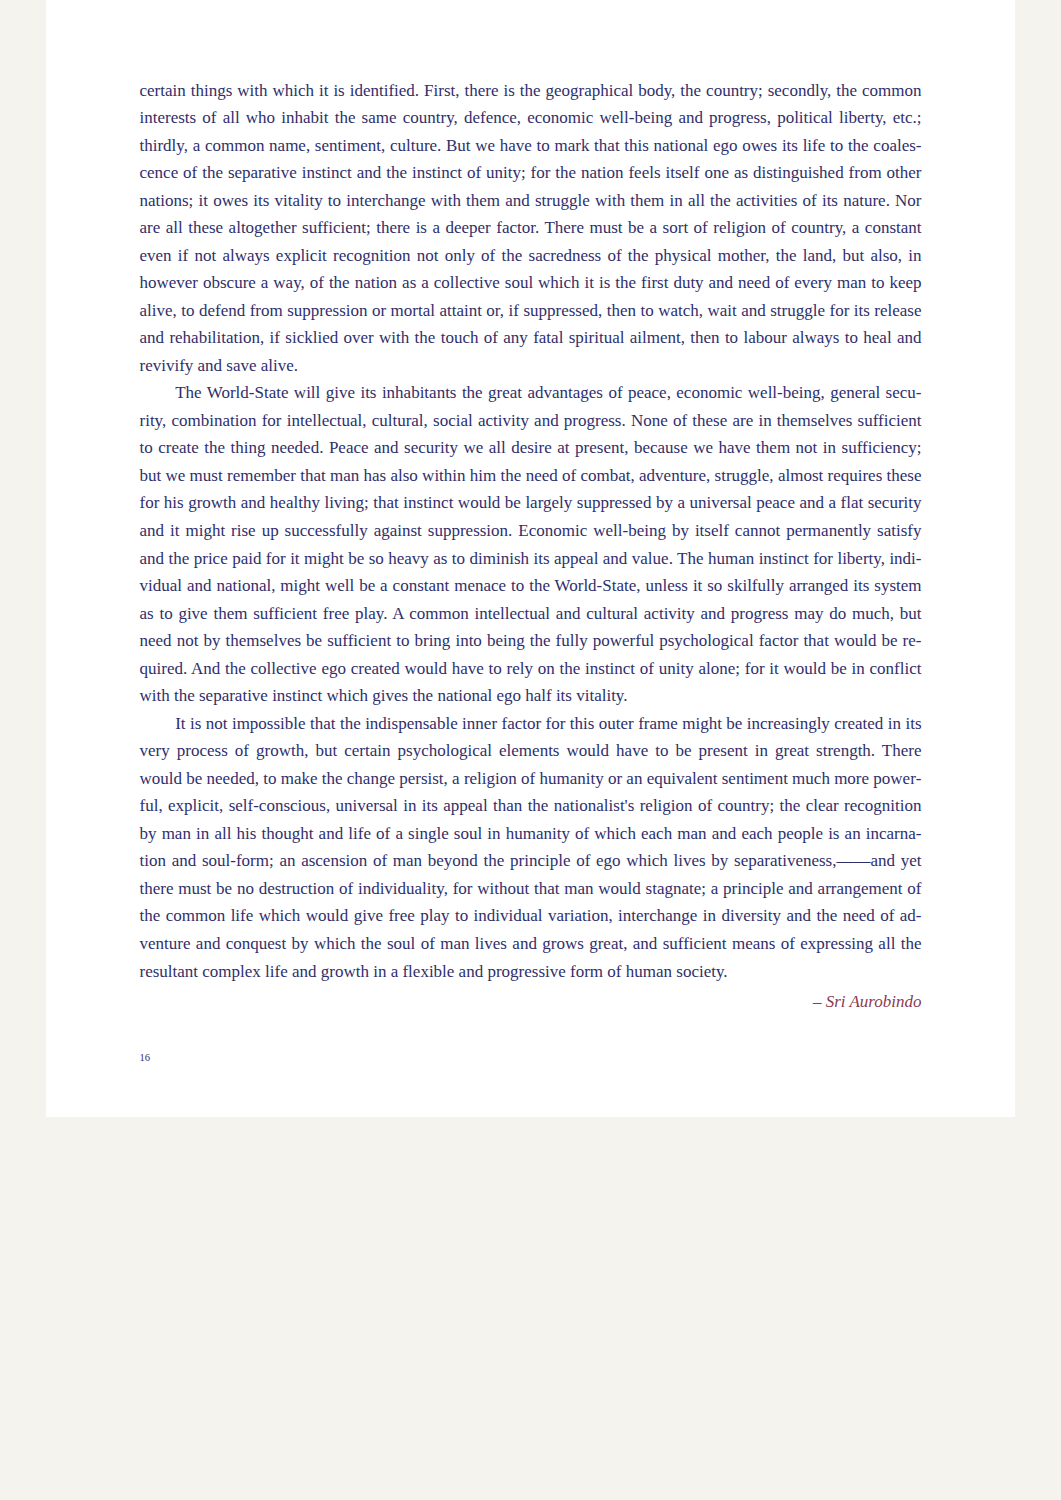certain things with which it is identified. First, there is the geographical body, the country; secondly, the common interests of all who inhabit the same country, defence, economic well-being and progress, political liberty, etc.; thirdly, a common name, sentiment, culture. But we have to mark that this national ego owes its life to the coalescence of the separative instinct and the instinct of unity; for the nation feels itself one as distinguished from other nations; it owes its vitality to interchange with them and struggle with them in all the activities of its nature. Nor are all these altogether sufficient; there is a deeper factor. There must be a sort of religion of country, a constant even if not always explicit recognition not only of the sacredness of the physical mother, the land, but also, in however obscure a way, of the nation as a collective soul which it is the first duty and need of every man to keep alive, to defend from suppression or mortal attaint or, if suppressed, then to watch, wait and struggle for its release and rehabilitation, if sicklied over with the touch of any fatal spiritual ailment, then to labour always to heal and revivify and save alive.
The World-State will give its inhabitants the great advantages of peace, economic well-being, general security, combination for intellectual, cultural, social activity and progress. None of these are in themselves sufficient to create the thing needed. Peace and security we all desire at present, because we have them not in sufficiency; but we must remember that man has also within him the need of combat, adventure, struggle, almost requires these for his growth and healthy living; that instinct would be largely suppressed by a universal peace and a flat security and it might rise up successfully against suppression. Economic well-being by itself cannot permanently satisfy and the price paid for it might be so heavy as to diminish its appeal and value. The human instinct for liberty, individual and national, might well be a constant menace to the World-State, unless it so skilfully arranged its system as to give them sufficient free play. A common intellectual and cultural activity and progress may do much, but need not by themselves be sufficient to bring into being the fully powerful psychological factor that would be required. And the collective ego created would have to rely on the instinct of unity alone; for it would be in conflict with the separative instinct which gives the national ego half its vitality.
It is not impossible that the indispensable inner factor for this outer frame might be increasingly created in its very process of growth, but certain psychological elements would have to be present in great strength. There would be needed, to make the change persist, a religion of humanity or an equivalent sentiment much more powerful, explicit, self-conscious, universal in its appeal than the nationalist's religion of country; the clear recognition by man in all his thought and life of a single soul in humanity of which each man and each people is an incarnation and soul-form; an ascension of man beyond the principle of ego which lives by separativeness,——and yet there must be no destruction of individuality, for without that man would stagnate; a principle and arrangement of the common life which would give free play to individual variation, interchange in diversity and the need of adventure and conquest by which the soul of man lives and grows great, and sufficient means of expressing all the resultant complex life and growth in a flexible and progressive form of human society.
– Sri Aurobindo
16